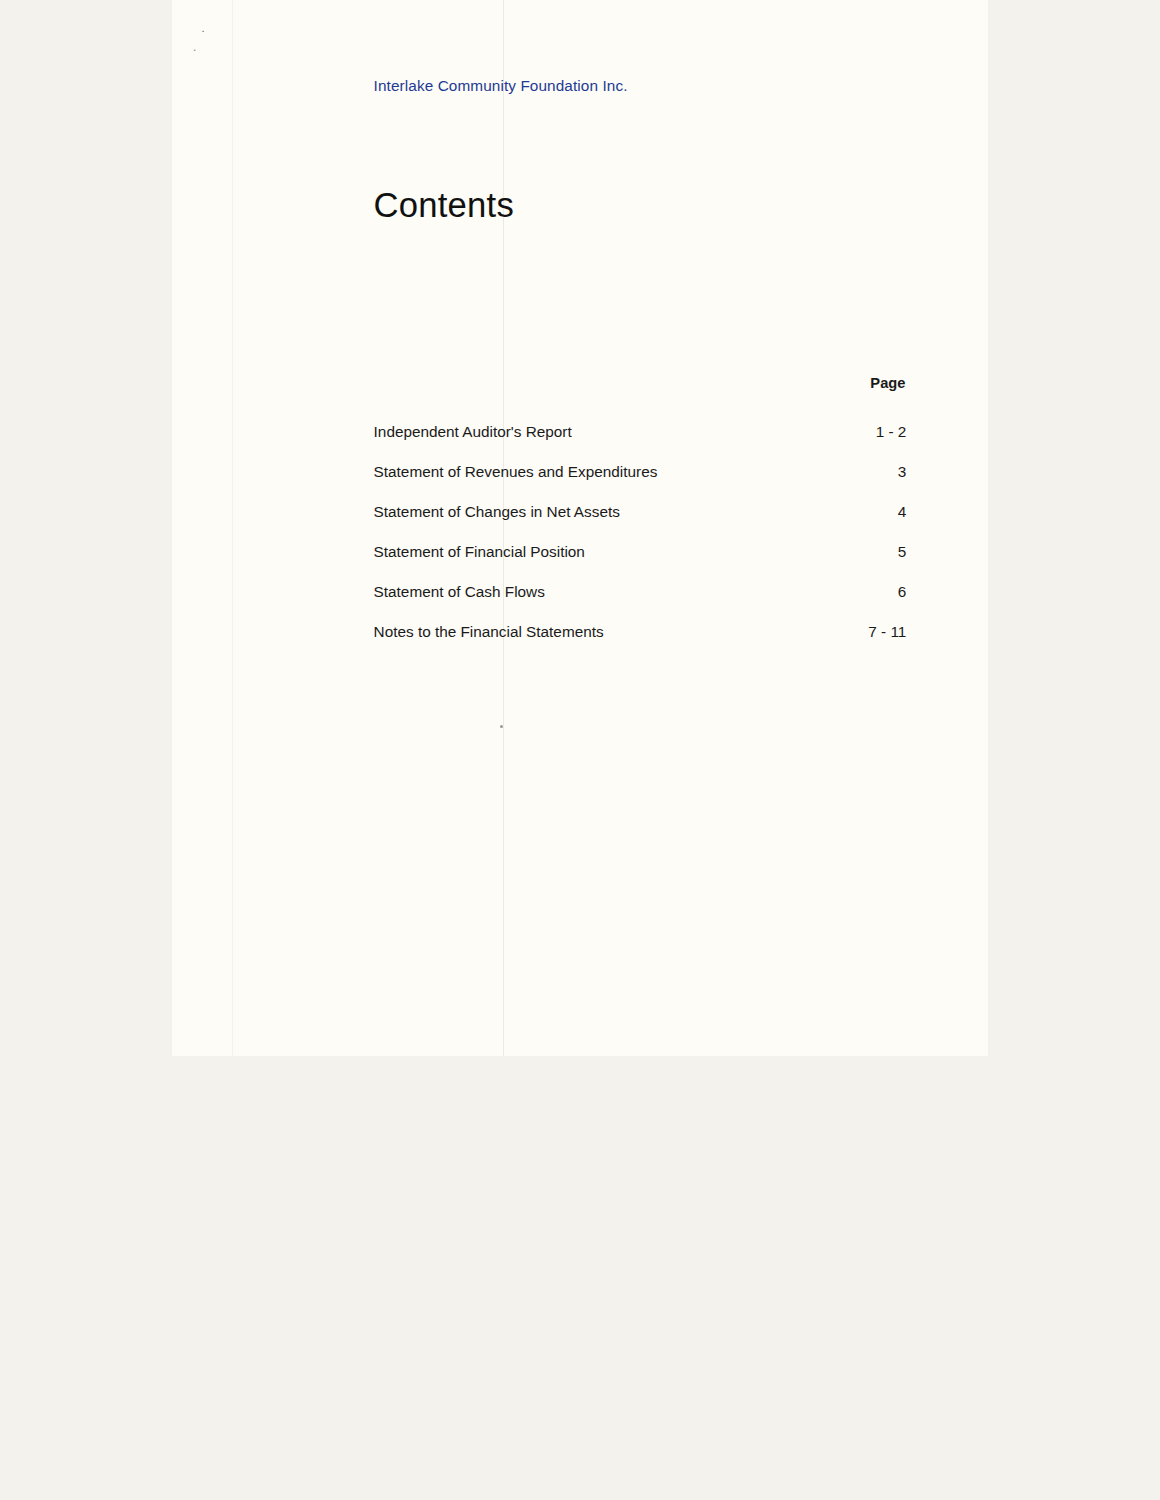.
.
Interlake Community Foundation Inc.
Contents
| | Page |
| --- | --- |
| Independent Auditor's Report | 1 - 2 |
| Statement of Revenues and Expenditures | 3 |
| Statement of Changes in Net Assets | 4 |
| Statement of Financial Position | 5 |
| Statement of Cash Flows | 6 |
| Notes to the Financial Statements | 7 - 11 |